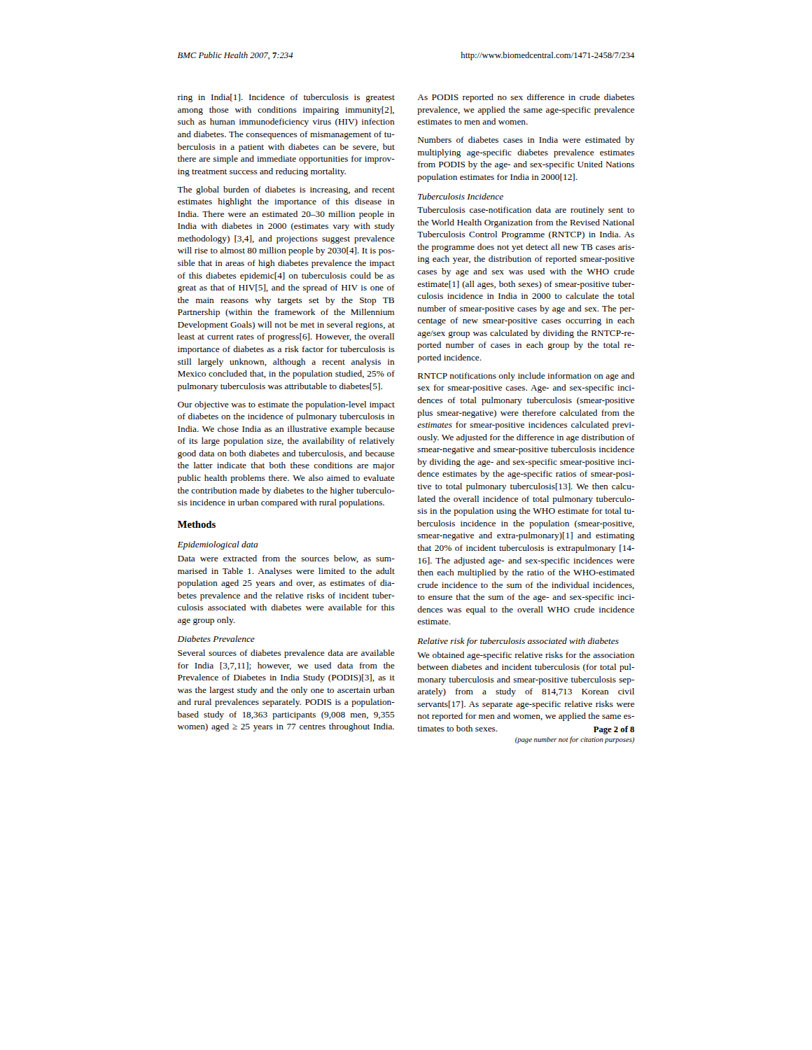BMC Public Health 2007, 7:234
http://www.biomedcentral.com/1471-2458/7/234
ring in India[1]. Incidence of tuberculosis is greatest among those with conditions impairing immunity[2], such as human immunodeficiency virus (HIV) infection and diabetes. The consequences of mismanagement of tuberculosis in a patient with diabetes can be severe, but there are simple and immediate opportunities for improving treatment success and reducing mortality.
The global burden of diabetes is increasing, and recent estimates highlight the importance of this disease in India. There were an estimated 20–30 million people in India with diabetes in 2000 (estimates vary with study methodology) [3,4], and projections suggest prevalence will rise to almost 80 million people by 2030[4]. It is possible that in areas of high diabetes prevalence the impact of this diabetes epidemic[4] on tuberculosis could be as great as that of HIV[5], and the spread of HIV is one of the main reasons why targets set by the Stop TB Partnership (within the framework of the Millennium Development Goals) will not be met in several regions, at least at current rates of progress[6]. However, the overall importance of diabetes as a risk factor for tuberculosis is still largely unknown, although a recent analysis in Mexico concluded that, in the population studied, 25% of pulmonary tuberculosis was attributable to diabetes[5].
Our objective was to estimate the population-level impact of diabetes on the incidence of pulmonary tuberculosis in India. We chose India as an illustrative example because of its large population size, the availability of relatively good data on both diabetes and tuberculosis, and because the latter indicate that both these conditions are major public health problems there. We also aimed to evaluate the contribution made by diabetes to the higher tuberculosis incidence in urban compared with rural populations.
Methods
Epidemiological data
Data were extracted from the sources below, as summarised in Table 1. Analyses were limited to the adult population aged 25 years and over, as estimates of diabetes prevalence and the relative risks of incident tuberculosis associated with diabetes were available for this age group only.
Diabetes Prevalence
Several sources of diabetes prevalence data are available for India [3,7,11]; however, we used data from the Prevalence of Diabetes in India Study (PODIS)[3], as it was the largest study and the only one to ascertain urban and rural prevalences separately. PODIS is a population-based study of 18,363 participants (9,008 men, 9,355 women) aged ≥ 25 years in 77 centres throughout India. As PODIS reported no sex difference in crude diabetes prevalence, we applied the same age-specific prevalence estimates to men and women.
Numbers of diabetes cases in India were estimated by multiplying age-specific diabetes prevalence estimates from PODIS by the age- and sex-specific United Nations population estimates for India in 2000[12].
Tuberculosis Incidence
Tuberculosis case-notification data are routinely sent to the World Health Organization from the Revised National Tuberculosis Control Programme (RNTCP) in India. As the programme does not yet detect all new TB cases arising each year, the distribution of reported smear-positive cases by age and sex was used with the WHO crude estimate[1] (all ages, both sexes) of smear-positive tuberculosis incidence in India in 2000 to calculate the total number of smear-positive cases by age and sex. The percentage of new smear-positive cases occurring in each age/sex group was calculated by dividing the RNTCP-reported number of cases in each group by the total reported incidence.
RNTCP notifications only include information on age and sex for smear-positive cases. Age- and sex-specific incidences of total pulmonary tuberculosis (smear-positive plus smear-negative) were therefore calculated from the estimates for smear-positive incidences calculated previously. We adjusted for the difference in age distribution of smear-negative and smear-positive tuberculosis incidence by dividing the age- and sex-specific smear-positive incidence estimates by the age-specific ratios of smear-positive to total pulmonary tuberculosis[13]. We then calculated the overall incidence of total pulmonary tuberculosis in the population using the WHO estimate for total tuberculosis incidence in the population (smear-positive, smear-negative and extra-pulmonary)[1] and estimating that 20% of incident tuberculosis is extrapulmonary [14-16]. The adjusted age- and sex-specific incidences were then each multiplied by the ratio of the WHO-estimated crude incidence to the sum of the individual incidences, to ensure that the sum of the age- and sex-specific incidences was equal to the overall WHO crude incidence estimate.
Relative risk for tuberculosis associated with diabetes
We obtained age-specific relative risks for the association between diabetes and incident tuberculosis (for total pulmonary tuberculosis and smear-positive tuberculosis separately) from a study of 814,713 Korean civil servants[17]. As separate age-specific relative risks were not reported for men and women, we applied the same estimates to both sexes.
Page 2 of 8
(page number not for citation purposes)